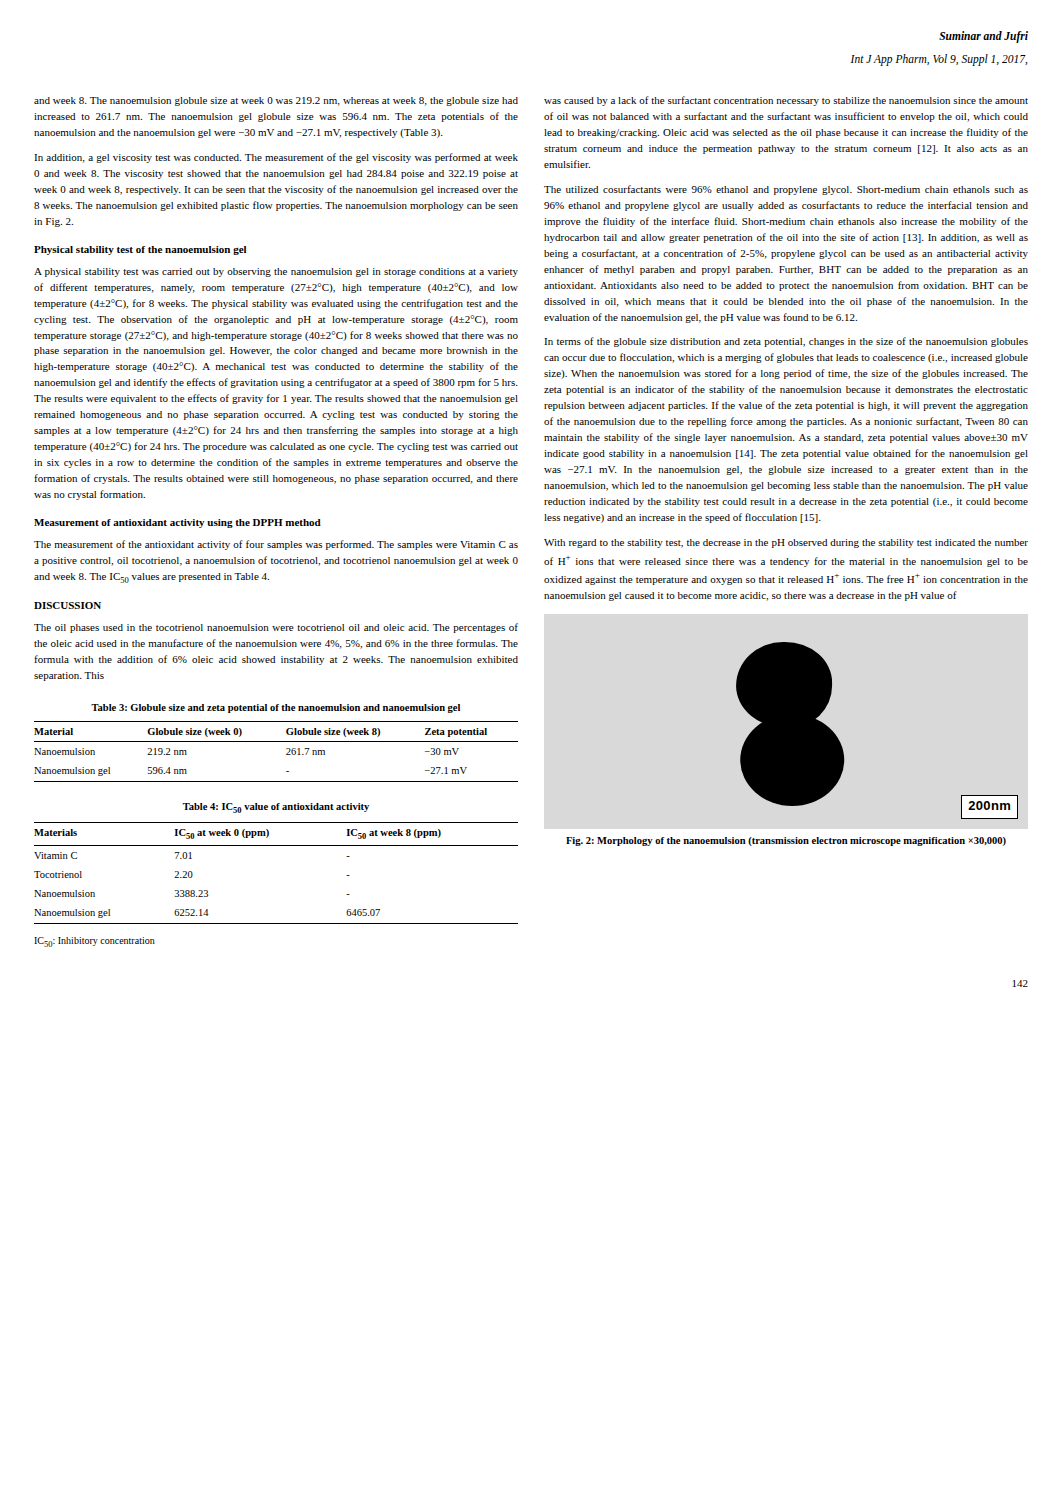Suminar and Jufri
Int J App Pharm, Vol 9, Suppl 1, 2017,
and week 8. The nanoemulsion globule size at week 0 was 219.2 nm, whereas at week 8, the globule size had increased to 261.7 nm. The nanoemulsion gel globule size was 596.4 nm. The zeta potentials of the nanoemulsion and the nanoemulsion gel were −30 mV and −27.1 mV, respectively (Table 3).
In addition, a gel viscosity test was conducted. The measurement of the gel viscosity was performed at week 0 and week 8. The viscosity test showed that the nanoemulsion gel had 284.84 poise and 322.19 poise at week 0 and week 8, respectively. It can be seen that the viscosity of the nanoemulsion gel increased over the 8 weeks. The nanoemulsion gel exhibited plastic flow properties. The nanoemulsion morphology can be seen in Fig. 2.
Physical stability test of the nanoemulsion gel
A physical stability test was carried out by observing the nanoemulsion gel in storage conditions at a variety of different temperatures, namely, room temperature (27±2°C), high temperature (40±2°C), and low temperature (4±2°C), for 8 weeks. The physical stability was evaluated using the centrifugation test and the cycling test. The observation of the organoleptic and pH at low-temperature storage (4±2°C), room temperature storage (27±2°C), and high-temperature storage (40±2°C) for 8 weeks showed that there was no phase separation in the nanoemulsion gel. However, the color changed and became more brownish in the high-temperature storage (40±2°C). A mechanical test was conducted to determine the stability of the nanoemulsion gel and identify the effects of gravitation using a centrifugator at a speed of 3800 rpm for 5 hrs. The results were equivalent to the effects of gravity for 1 year. The results showed that the nanoemulsion gel remained homogeneous and no phase separation occurred. A cycling test was conducted by storing the samples at a low temperature (4±2°C) for 24 hrs and then transferring the samples into storage at a high temperature (40±2°C) for 24 hrs. The procedure was calculated as one cycle. The cycling test was carried out in six cycles in a row to determine the condition of the samples in extreme temperatures and observe the formation of crystals. The results obtained were still homogeneous, no phase separation occurred, and there was no crystal formation.
Measurement of antioxidant activity using the DPPH method
The measurement of the antioxidant activity of four samples was performed. The samples were Vitamin C as a positive control, oil tocotrienol, a nanoemulsion of tocotrienol, and tocotrienol nanoemulsion gel at week 0 and week 8. The IC50 values are presented in Table 4.
DISCUSSION
The oil phases used in the tocotrienol nanoemulsion were tocotrienol oil and oleic acid. The percentages of the oleic acid used in the manufacture of the nanoemulsion were 4%, 5%, and 6% in the three formulas. The formula with the addition of 6% oleic acid showed instability at 2 weeks. The nanoemulsion exhibited separation. This
Table 3: Globule size and zeta potential of the nanoemulsion and nanoemulsion gel
| Material | Globule size (week 0) | Globule size (week 8) | Zeta potential |
| --- | --- | --- | --- |
| Nanoemulsion | 219.2 nm | 261.7 nm | −30 mV |
| Nanoemulsion gel | 596.4 nm | - | −27.1 mV |
Table 4: IC 50 value of antioxidant activity
| Materials | IC 50 at week 0 (ppm) | IC 50 at week 8 (ppm) |
| --- | --- | --- |
| Vitamin C | 7.01 | - |
| Tocotrienol | 2.20 | - |
| Nanoemulsion | 3388.23 | - |
| Nanoemulsion gel | 6252.14 | 6465.07 |
IC50: Inhibitory concentration
was caused by a lack of the surfactant concentration necessary to stabilize the nanoemulsion since the amount of oil was not balanced with a surfactant and the surfactant was insufficient to envelop the oil, which could lead to breaking/cracking. Oleic acid was selected as the oil phase because it can increase the fluidity of the stratum corneum and induce the permeation pathway to the stratum corneum [12]. It also acts as an emulsifier.
The utilized cosurfactants were 96% ethanol and propylene glycol. Short-medium chain ethanols such as 96% ethanol and propylene glycol are usually added as cosurfactants to reduce the interfacial tension and improve the fluidity of the interface fluid. Short-medium chain ethanols also increase the mobility of the hydrocarbon tail and allow greater penetration of the oil into the site of action [13]. In addition, as well as being a cosurfactant, at a concentration of 2-5%, propylene glycol can be used as an antibacterial activity enhancer of methyl paraben and propyl paraben. Further, BHT can be added to the preparation as an antioxidant. Antioxidants also need to be added to protect the nanoemulsion from oxidation. BHT can be dissolved in oil, which means that it could be blended into the oil phase of the nanoemulsion. In the evaluation of the nanoemulsion gel, the pH value was found to be 6.12.
In terms of the globule size distribution and zeta potential, changes in the size of the nanoemulsion globules can occur due to flocculation, which is a merging of globules that leads to coalescence (i.e., increased globule size). When the nanoemulsion was stored for a long period of time, the size of the globules increased. The zeta potential is an indicator of the stability of the nanoemulsion because it demonstrates the electrostatic repulsion between adjacent particles. If the value of the zeta potential is high, it will prevent the aggregation of the nanoemulsion due to the repelling force among the particles. As a nonionic surfactant, Tween 80 can maintain the stability of the single layer nanoemulsion. As a standard, zeta potential values above±30 mV indicate good stability in a nanoemulsion [14]. The zeta potential value obtained for the nanoemulsion gel was −27.1 mV. In the nanoemulsion gel, the globule size increased to a greater extent than in the nanoemulsion, which led to the nanoemulsion gel becoming less stable than the nanoemulsion. The pH value reduction indicated by the stability test could result in a decrease in the zeta potential (i.e., it could become less negative) and an increase in the speed of flocculation [15].
With regard to the stability test, the decrease in the pH observed during the stability test indicated the number of H+ ions that were released since there was a tendency for the material in the nanoemulsion gel to be oxidized against the temperature and oxygen so that it released H+ ions. The free H+ ion concentration in the nanoemulsion gel caused it to become more acidic, so there was a decrease in the pH value of
200nm
Fig. 2: Morphology of the nanoemulsion (transmission electron microscope magnification ×30,000)
142